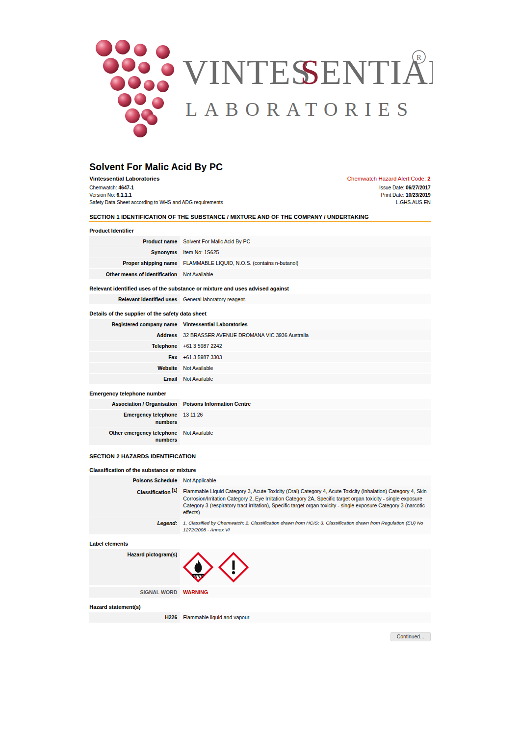VINTES S ENTIAL LABORATORIES R
Solvent For Malic Acid By PC
Vintessential Laboratories
Chemwatch Hazard Alert Code: 2
Chemwatch: 4647-1
Version No: 6.1.1.1
Safety Data Sheet according to WHS and ADG requirements
Issue Date: 06/27/2017
Print Date: 10/23/2019
L.GHS.AUS.EN
SECTION 1 IDENTIFICATION OF THE SUBSTANCE / MIXTURE AND OF THE COMPANY / UNDERTAKING
Product Identifier
| Product name | Solvent For Malic Acid By PC |
| Synonyms | Item No: 1S625 |
| Proper shipping name | FLAMMABLE LIQUID, N.O.S. (contains n-butanol) |
| Other means of identification | Not Available |
Relevant identified uses of the substance or mixture and uses advised against
| Relevant identified uses | General laboratory reagent. |
Details of the supplier of the safety data sheet
| Registered company name | Vintessential Laboratories |
| Address | 32 BRASSER AVENUE DROMANA VIC 3936 Australia |
| Telephone | +61 3 5987 2242 |
| Fax | +61 3 5987 3303 |
| Website | Not Available |
| Email | Not Available |
Emergency telephone number
| Association / Organisation | Poisons Information Centre |
| Emergency telephone numbers | 13 11 26 |
| Other emergency telephone numbers | Not Available |
SECTION 2 HAZARDS IDENTIFICATION
Classification of the substance or mixture
| Poisons Schedule | Not Applicable |
| Classification [1] | Flammable Liquid Category 3, Acute Toxicity (Oral) Category 4, Acute Toxicity (Inhalation) Category 4, Skin Corrosion/Irritation Category 2, Eye Irritation Category 2A, Specific target organ toxicity - single exposure Category 3 (respiratory tract irritation), Specific target organ toxicity - single exposure Category 3 (narcotic effects) |
| Legend: | 1. Classified by Chemwatch; 2. Classification drawn from HCIS; 3. Classification drawn from Regulation (EU) No 1272/2008 - Annex VI |
Label elements
| Hazard pictogram(s) | |
| SIGNAL WORD | WARNING |
Hazard statement(s)
| H226 | Flammable liquid and vapour. |
Continued...